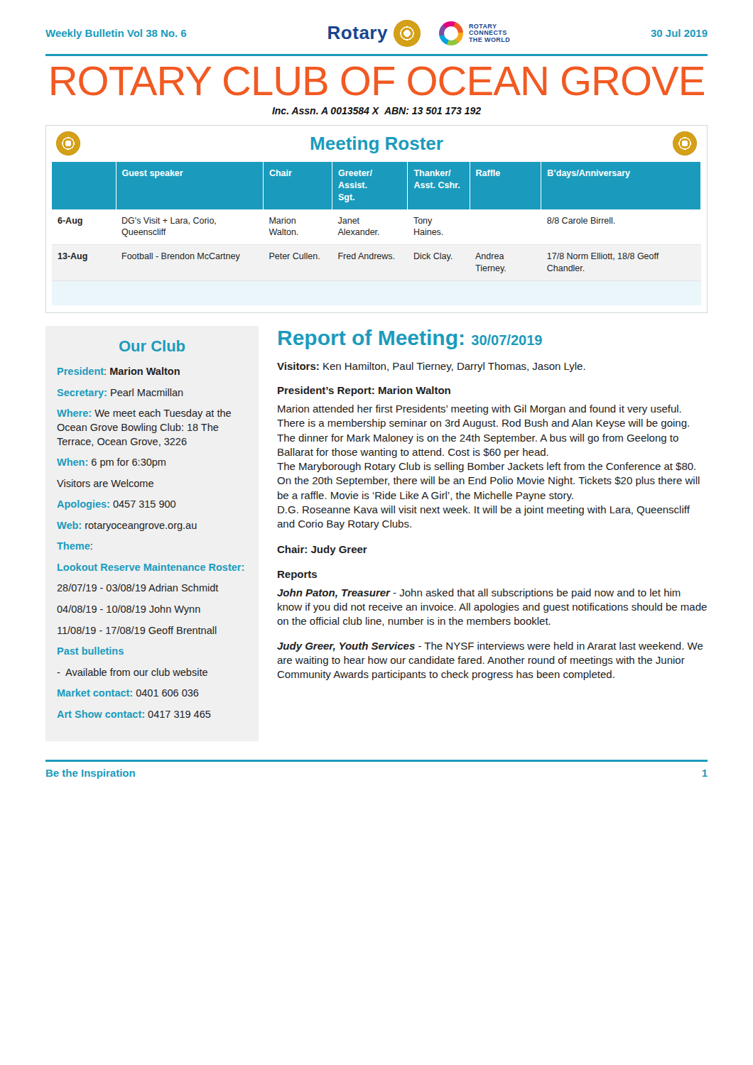Weekly Bulletin Vol 38 No. 6
Rotary
ROTARY CONNECTS THE WORLD
30 Jul 2019
ROTARY CLUB OF OCEAN GROVE
Inc. Assn. A 0013584 X ABN: 13 501 173 192
Meeting Roster
| | Guest speaker | Chair | Greeter/ Assist. Sgt. | Thanker/ Asst. Cshr. | Raffle | B’days/Anniversary |
| --- | --- | --- | --- | --- | --- | --- |
| 6-Aug | DG's Visit + Lara, Corio, Queenscliff | Marion Walton. | Janet Alexander. | Tony Haines. | | 8/8 Carole Birrell. |
| 13-Aug | Football - Brendon McCartney | Peter Cullen. | Fred Andrews. | Dick Clay. | Andrea Tierney. | 17/8 Norm Elliott, 18/8 Geoff Chandler. |
Our Club
President: Marion Walton
Secretary: Pearl Macmillan
Where: We meet each Tuesday at the Ocean Grove Bowling Club: 18 The Terrace, Ocean Grove, 3226
When: 6 pm for 6:30pm
Visitors are Welcome
Apologies: 0457 315 900
Web: rotaryoceangrove.org.au
Theme:
Lookout Reserve Maintenance Roster:
28/07/19 - 03/08/19 Adrian Schmidt
04/08/19 - 10/08/19 John Wynn
11/08/19 - 17/08/19 Geoff Brentnall
Past bulletins
- Available from our club website
Market contact: 0401 606 036
Art Show contact: 0417 319 465
Report of Meeting: 30/07/2019
Visitors: Ken Hamilton, Paul Tierney, Darryl Thomas, Jason Lyle.
President’s Report: Marion Walton
Marion attended her first Presidents’ meeting with Gil Morgan and found it very useful.
There is a membership seminar on 3rd August. Rod Bush and Alan Keyse will be going.
The dinner for Mark Maloney is on the 24th September. A bus will go from Geelong to Ballarat for those wanting to attend. Cost is $60 per head.
The Maryborough Rotary Club is selling Bomber Jackets left from the Conference at $80.
On the 20th September, there will be an End Polio Movie Night. Tickets $20 plus there will be a raffle. Movie is ‘Ride Like A Girl’, the Michelle Payne story.
D.G. Roseanne Kava will visit next week. It will be a joint meeting with Lara, Queenscliff and Corio Bay Rotary Clubs.
Chair: Judy Greer
Reports
John Paton, Treasurer - John asked that all subscriptions be paid now and to let him know if you did not receive an invoice. All apologies and guest notifications should be made on the official club line, number is in the members booklet.
Judy Greer, Youth Services - The NYSF interviews were held in Ararat last weekend. We are waiting to hear how our candidate fared. Another round of meetings with the Junior Community Awards participants to check progress has been completed.
Be the Inspiration
1